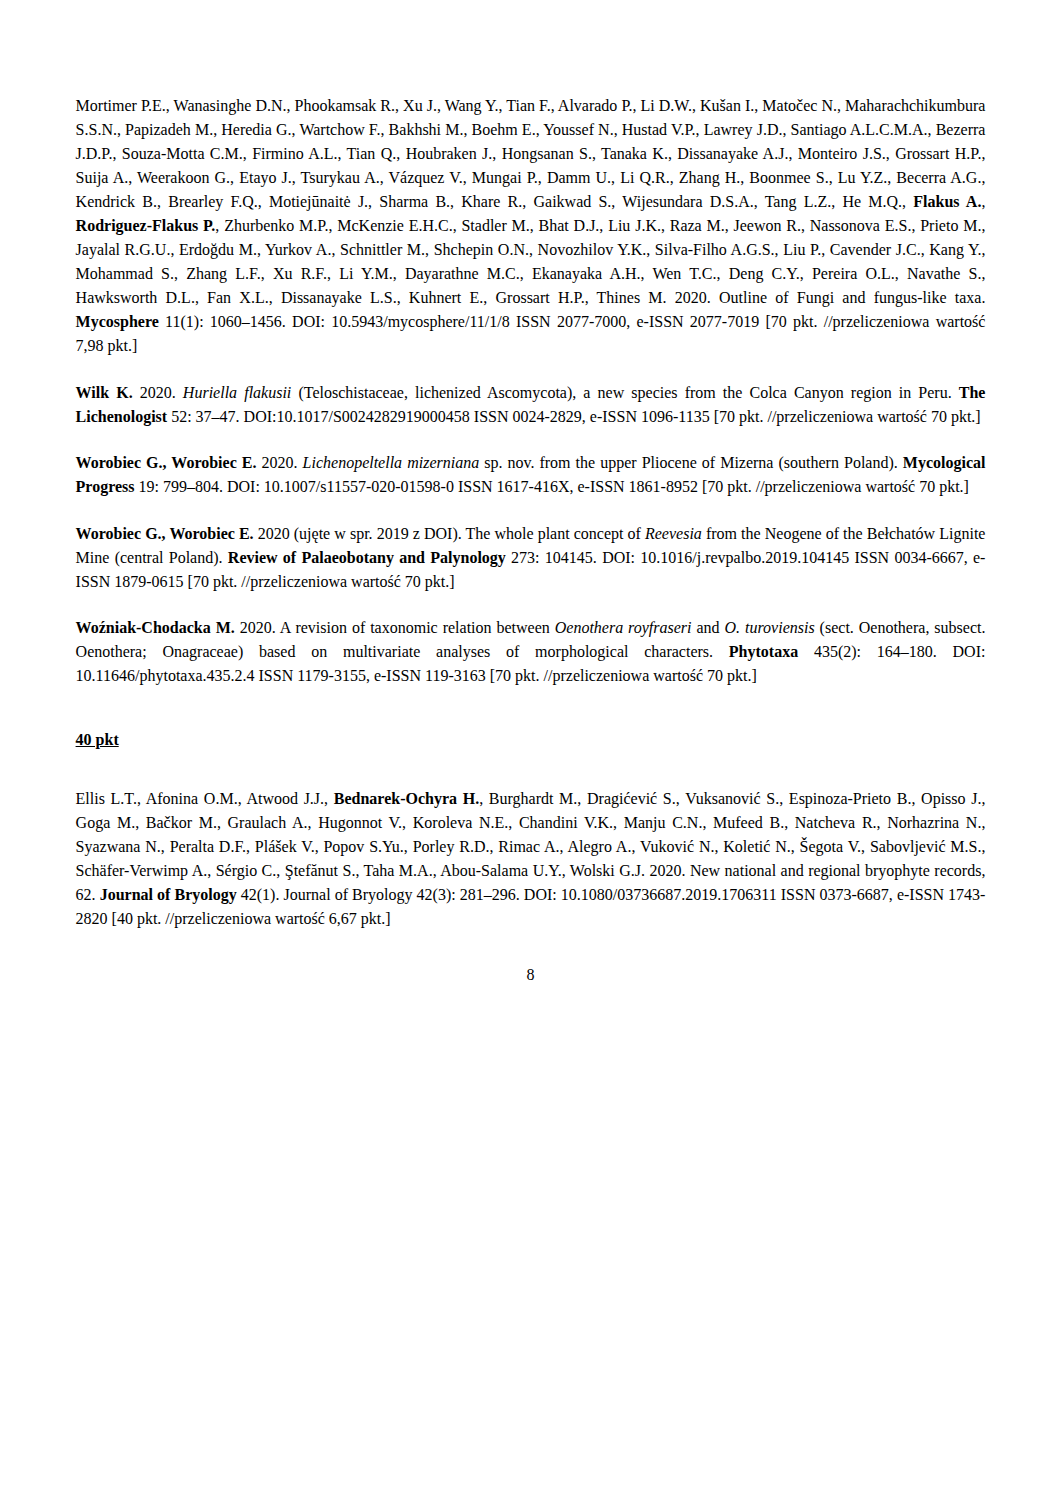Mortimer P.E., Wanasinghe D.N., Phookamsak R., Xu J., Wang Y., Tian F., Alvarado P., Li D.W., Kušan I., Matočec N., Maharachchikumbura S.S.N., Papizadeh M., Heredia G., Wartchow F., Bakhshi M., Boehm E., Youssef N., Hustad V.P., Lawrey J.D., Santiago A.L.C.M.A., Bezerra J.D.P., Souza-Motta C.M., Firmino A.L., Tian Q., Houbraken J., Hongsanan S., Tanaka K., Dissanayake A.J., Monteiro J.S., Grossart H.P., Suija A., Weerakoon G., Etayo J., Tsurykau A., Vázquez V., Mungai P., Damm U., Li Q.R., Zhang H., Boonmee S., Lu Y.Z., Becerra A.G., Kendrick B., Brearley F.Q., Motiejūnaitė J., Sharma B., Khare R., Gaikwad S., Wijesundara D.S.A., Tang L.Z., He M.Q., Flakus A., Rodriguez-Flakus P., Zhurbenko M.P., McKenzie E.H.C., Stadler M., Bhat D.J., Liu J.K., Raza M., Jeewon R., Nassonova E.S., Prieto M., Jayalal R.G.U., Erdoğdu M., Yurkov A., Schnittler M., Shchepin O.N., Novozhilov Y.K., Silva-Filho A.G.S., Liu P., Cavender J.C., Kang Y., Mohammad S., Zhang L.F., Xu R.F., Li Y.M., Dayarathne M.C., Ekanayaka A.H., Wen T.C., Deng C.Y., Pereira O.L., Navathe S., Hawksworth D.L., Fan X.L., Dissanayake L.S., Kuhnert E., Grossart H.P., Thines M. 2020. Outline of Fungi and fungus-like taxa. Mycosphere 11(1): 1060–1456. DOI: 10.5943/mycosphere/11/1/8 ISSN 2077-7000, e-ISSN 2077-7019 [70 pkt. //przeliczeniowa wartość 7,98 pkt.]
Wilk K. 2020. Huriella flakusii (Teloschistaceae, lichenized Ascomycota), a new species from the Colca Canyon region in Peru. The Lichenologist 52: 37–47. DOI:10.1017/S0024282919000458 ISSN 0024-2829, e-ISSN 1096-1135 [70 pkt. //przeliczeniowa wartość 70 pkt.]
Worobiec G., Worobiec E. 2020. Lichenopeltella mizerniana sp. nov. from the upper Pliocene of Mizerna (southern Poland). Mycological Progress 19: 799–804. DOI: 10.1007/s11557-020-01598-0 ISSN 1617-416X, e-ISSN 1861-8952 [70 pkt. //przeliczeniowa wartość 70 pkt.]
Worobiec G., Worobiec E. 2020 (ujęte w spr. 2019 z DOI). The whole plant concept of Reevesia from the Neogene of the Bełchatów Lignite Mine (central Poland). Review of Palaeobotany and Palynology 273: 104145. DOI: 10.1016/j.revpalbo.2019.104145 ISSN 0034-6667, e-ISSN 1879-0615 [70 pkt. //przeliczeniowa wartość 70 pkt.]
Woźniak-Chodacka M. 2020. A revision of taxonomic relation between Oenothera royfraseri and O. turoviensis (sect. Oenothera, subsect. Oenothera; Onagraceae) based on multivariate analyses of morphological characters. Phytotaxa 435(2): 164–180. DOI: 10.11646/phytotaxa.435.2.4 ISSN 1179-3155, e-ISSN 119-3163 [70 pkt. //przeliczeniowa wartość 70 pkt.]
40 pkt
Ellis L.T., Afonina O.M., Atwood J.J., Bednarek-Ochyra H., Burghardt M., Dragićević S., Vuksanović S., Espinoza-Prieto B., Opisso J., Goga M., Bačkor M., Graulach A., Hugonnot V., Koroleva N.E., Chandini V.K., Manju C.N., Mufeed B., Natcheva R., Norhazrina N., Syazwana N., Peralta D.F., Plášek V., Popov S.Yu., Porley R.D., Rimac A., Alegro A., Vuković N., Koletić N., Šegota V., Sabovljević M.S., Schäfer-Verwimp A., Sérgio C., Ştefănut S., Taha M.A., Abou-Salama U.Y., Wolski G.J. 2020. New national and regional bryophyte records, 62. Journal of Bryology 42(1). Journal of Bryology 42(3): 281–296. DOI: 10.1080/03736687.2019.1706311 ISSN 0373-6687, e-ISSN 1743-2820 [40 pkt. //przeliczeniowa wartość 6,67 pkt.]
8